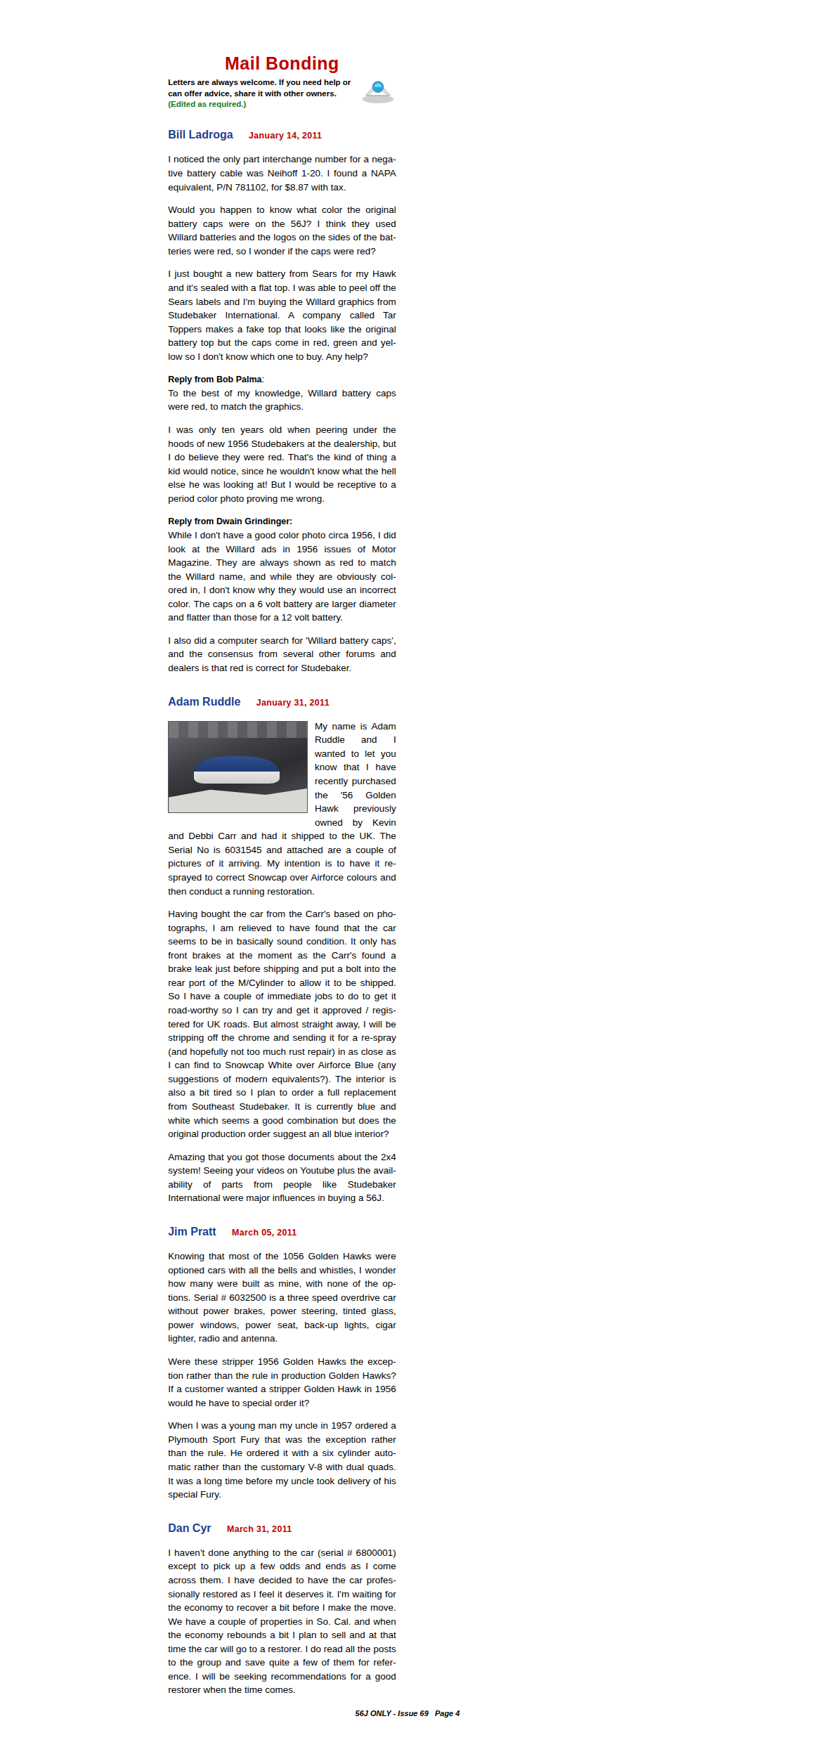Mail Bonding
Letters are always welcome. If you need help or can offer advice, share it with other owners. (Edited as required.)
Bill Ladroga January 14, 2011
I noticed the only part interchange number for a negative battery cable was Neihoff 1-20. I found a NAPA equivalent, P/N 781102, for $8.87 with tax.
Would you happen to know what color the original battery caps were on the 56J? I think they used Willard batteries and the logos on the sides of the batteries were red, so I wonder if the caps were red?
I just bought a new battery from Sears for my Hawk and it's sealed with a flat top. I was able to peel off the Sears labels and I'm buying the Willard graphics from Studebaker International. A company called Tar Toppers makes a fake top that looks like the original battery top but the caps come in red, green and yellow so I don't know which one to buy. Any help?
Reply from Bob Palma:
To the best of my knowledge, Willard battery caps were red, to match the graphics.
I was only ten years old when peering under the hoods of new 1956 Studebakers at the dealership, but I do believe they were red. That's the kind of thing a kid would notice, since he wouldn't know what the hell else he was looking at! But I would be receptive to a period color photo proving me wrong.
Reply from Dwain Grindinger:
While I don't have a good color photo circa 1956, I did look at the Willard ads in 1956 issues of Motor Magazine. They are always shown as red to match the Willard name, and while they are obviously colored in, I don't know why they would use an incorrect color. The caps on a 6 volt battery are larger diameter and flatter than those for a 12 volt battery.
I also did a computer search for 'Willard battery caps', and the consensus from several other forums and dealers is that red is correct for Studebaker.
Adam Ruddle January 31, 2011
My name is Adam Ruddle and I wanted to let you know that I have recently purchased the '56 Golden Hawk previously owned by Kevin and Debbi Carr and had it shipped to the UK. The Serial No is 6031545 and attached are a couple of pictures of it arriving. My intention is to have it re-sprayed to correct Snowcap over Airforce colours and then conduct a running restoration.
Having bought the car from the Carr's based on photographs, I am relieved to have found that the car seems to be in basically sound condition. It only has front brakes at the moment as the Carr's found a brake leak just before shipping and put a bolt into the rear port of the M/Cylinder to allow it to be shipped. So I have a couple of immediate jobs to do to get it road-worthy so I can try and get it approved / registered for UK roads. But almost straight away, I will be stripping off the chrome and sending it for a re-spray (and hopefully not too much rust repair) in as close as I can find to Snowcap White over Airforce Blue (any suggestions of modern equivalents?). The interior is also a bit tired so I plan to order a full replacement from Southeast Studebaker. It is currently blue and white which seems a good combination but does the original production order suggest an all blue interior?
Amazing that you got those documents about the 2x4 system! Seeing your videos on Youtube plus the availability of parts from people like Studebaker International were major influences in buying a 56J.
Jim Pratt March 05, 2011
Knowing that most of the 1056 Golden Hawks were optioned cars with all the bells and whistles, I wonder how many were built as mine, with none of the options. Serial # 6032500 is a three speed overdrive car without power brakes, power steering, tinted glass, power windows, power seat, back-up lights, cigar lighter, radio and antenna.
Were these stripper 1956 Golden Hawks the exception rather than the rule in production Golden Hawks? If a customer wanted a stripper Golden Hawk in 1956 would he have to special order it?
When I was a young man my uncle in 1957 ordered a Plymouth Sport Fury that was the exception rather than the rule. He ordered it with a six cylinder automatic rather than the customary V-8 with dual quads. It was a long time before my uncle took delivery of his special Fury.
Dan Cyr March 31, 2011
I haven't done anything to the car (serial # 6800001) except to pick up a few odds and ends as I come across them. I have decided to have the car professionally restored as I feel it deserves it. I'm waiting for the economy to recover a bit before I make the move. We have a couple of properties in So. Cal. and when the economy rebounds a bit I plan to sell and at that time the car will go to a restorer. I do read all the posts to the group and save quite a few of them for reference. I will be seeking recommendations for a good restorer when the time comes.
56J ONLY - Issue 69 Page 4